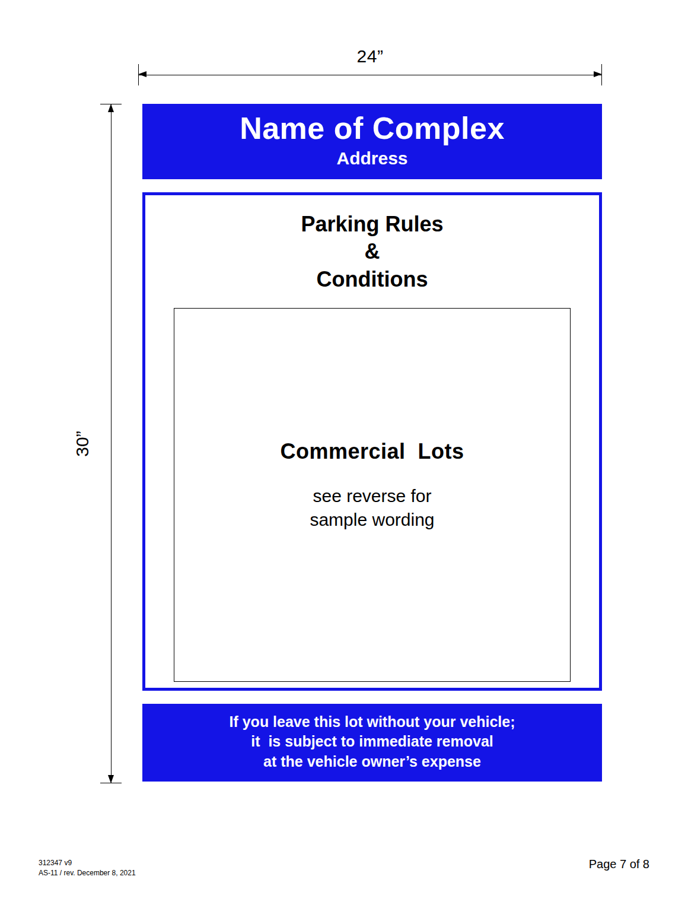24”
30”
Name of Complex
Address
Parking Rules
&
Conditions
Commercial Lots
see reverse for
sample wording
If you leave this lot without your vehicle;
it is subject to immediate removal
at the vehicle owner’s expense
312347 v9
AS-11 / rev. December 8, 2021
Page 7 of 8